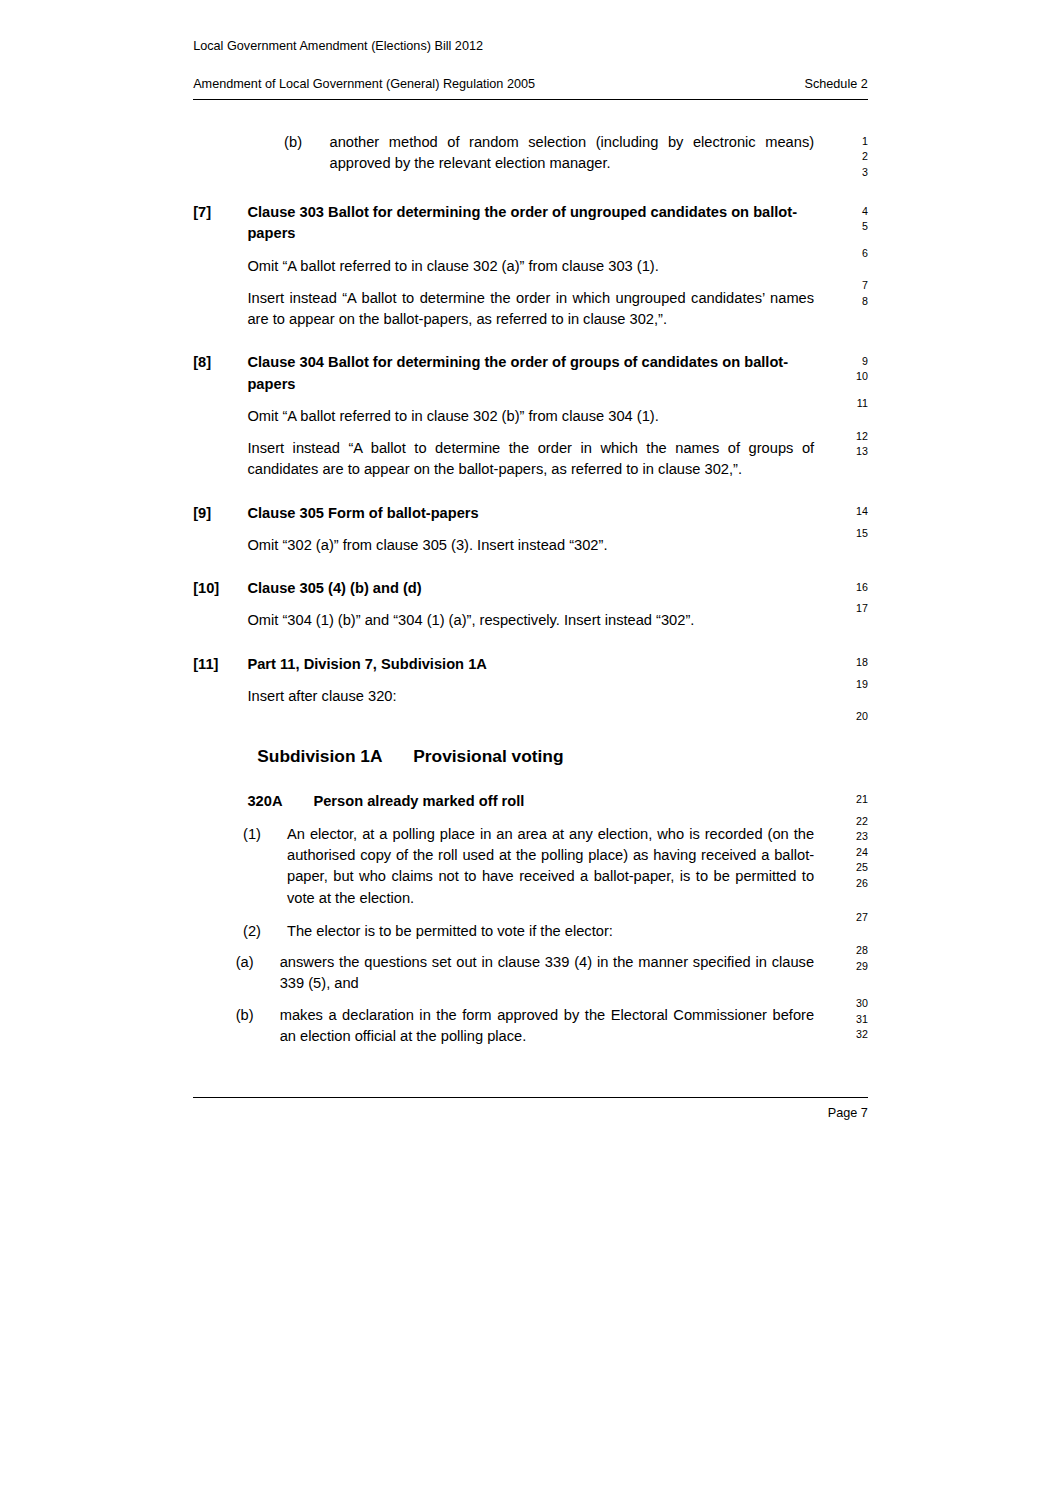Local Government Amendment (Elections) Bill 2012
Amendment of Local Government (General) Regulation 2005 Schedule 2
(b) another method of random selection (including by electronic means) approved by the relevant election manager.
1 2 3
[7] Clause 303 Ballot for determining the order of ungrouped candidates on ballot-papers
4 5
Omit “A ballot referred to in clause 302 (a)” from clause 303 (1).
6
Insert instead “A ballot to determine the order in which ungrouped candidates’ names are to appear on the ballot-papers, as referred to in clause 302,”.
7 8
[8] Clause 304 Ballot for determining the order of groups of candidates on ballot-papers
9 10
Omit “A ballot referred to in clause 302 (b)” from clause 304 (1).
11
Insert instead “A ballot to determine the order in which the names of groups of candidates are to appear on the ballot-papers, as referred to in clause 302,”.
12 13
[9] Clause 305 Form of ballot-papers
14
Omit “302 (a)” from clause 305 (3). Insert instead “302”.
15
[10] Clause 305 (4) (b) and (d)
16
Omit “304 (1) (b)” and “304 (1) (a)”, respectively. Insert instead “302”.
17
[11] Part 11, Division 7, Subdivision 1A
18
Insert after clause 320:
19
Subdivision 1A Provisional voting
20
320A Person already marked off roll
21
(1) An elector, at a polling place in an area at any election, who is recorded (on the authorised copy of the roll used at the polling place) as having received a ballot-paper, but who claims not to have received a ballot-paper, is to be permitted to vote at the election.
22 23 24 25 26
(2) The elector is to be permitted to vote if the elector:
27
(a) answers the questions set out in clause 339 (4) in the manner specified in clause 339 (5), and
28 29
(b) makes a declaration in the form approved by the Electoral Commissioner before an election official at the polling place.
30 31 32
Page 7